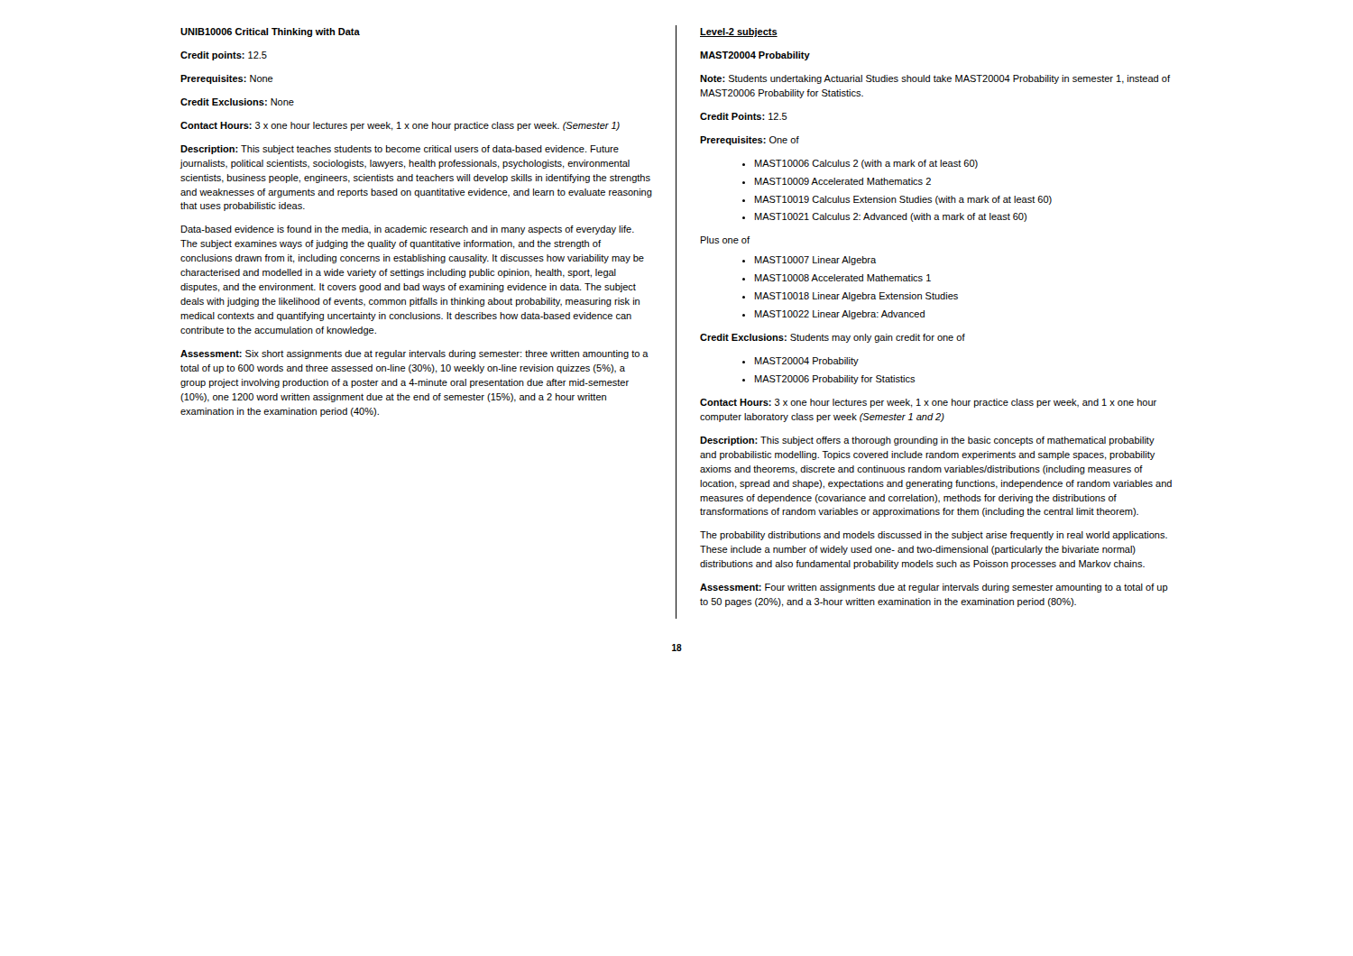UNIB10006 Critical Thinking with Data
Credit points: 12.5
Prerequisites: None
Credit Exclusions: None
Contact Hours: 3 x one hour lectures per week, 1 x one hour practice class per week. (Semester 1)
Description: This subject teaches students to become critical users of data-based evidence. Future journalists, political scientists, sociologists, lawyers, health professionals, psychologists, environmental scientists, business people, engineers, scientists and teachers will develop skills in identifying the strengths and weaknesses of arguments and reports based on quantitative evidence, and learn to evaluate reasoning that uses probabilistic ideas.
Data-based evidence is found in the media, in academic research and in many aspects of everyday life. The subject examines ways of judging the quality of quantitative information, and the strength of conclusions drawn from it, including concerns in establishing causality. It discusses how variability may be characterised and modelled in a wide variety of settings including public opinion, health, sport, legal disputes, and the environment. It covers good and bad ways of examining evidence in data. The subject deals with judging the likelihood of events, common pitfalls in thinking about probability, measuring risk in medical contexts and quantifying uncertainty in conclusions. It describes how data-based evidence can contribute to the accumulation of knowledge.
Assessment: Six short assignments due at regular intervals during semester: three written amounting to a total of up to 600 words and three assessed on-line (30%), 10 weekly on-line revision quizzes (5%), a group project involving production of a poster and a 4-minute oral presentation due after mid-semester (10%), one 1200 word written assignment due at the end of semester (15%), and a 2 hour written examination in the examination period (40%).
Level-2 subjects
MAST20004 Probability
Note: Students undertaking Actuarial Studies should take MAST20004 Probability in semester 1, instead of MAST20006 Probability for Statistics.
Credit Points: 12.5
Prerequisites: One of
MAST10006 Calculus 2 (with a mark of at least 60)
MAST10009 Accelerated Mathematics 2
MAST10019 Calculus Extension Studies (with a mark of at least 60)
MAST10021 Calculus 2: Advanced (with a mark of at least 60)
Plus one of
MAST10007 Linear Algebra
MAST10008 Accelerated Mathematics 1
MAST10018 Linear Algebra Extension Studies
MAST10022 Linear Algebra: Advanced
Credit Exclusions: Students may only gain credit for one of
MAST20004 Probability
MAST20006 Probability for Statistics
Contact Hours: 3 x one hour lectures per week, 1 x one hour practice class per week, and 1 x one hour computer laboratory class per week (Semester 1 and 2)
Description: This subject offers a thorough grounding in the basic concepts of mathematical probability and probabilistic modelling. Topics covered include random experiments and sample spaces, probability axioms and theorems, discrete and continuous random variables/distributions (including measures of location, spread and shape), expectations and generating functions, independence of random variables and measures of dependence (covariance and correlation), methods for deriving the distributions of transformations of random variables or approximations for them (including the central limit theorem).
The probability distributions and models discussed in the subject arise frequently in real world applications. These include a number of widely used one- and two-dimensional (particularly the bivariate normal) distributions and also fundamental probability models such as Poisson processes and Markov chains.
Assessment: Four written assignments due at regular intervals during semester amounting to a total of up to 50 pages (20%), and a 3-hour written examination in the examination period (80%).
18